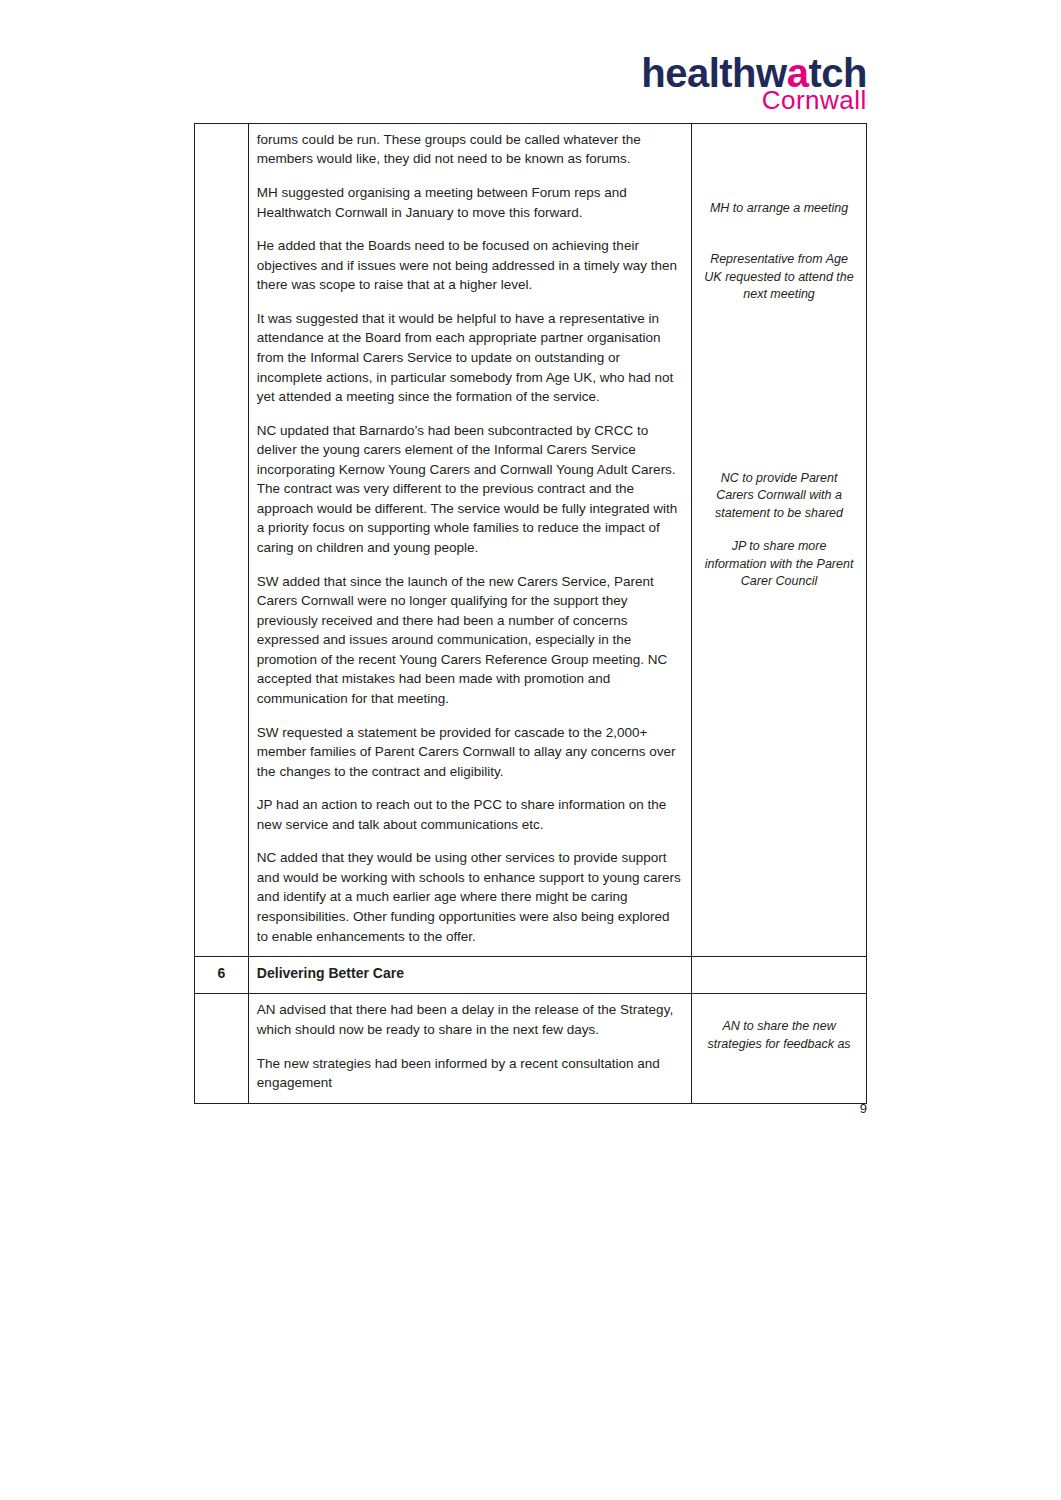healthwatch
Cornwall
| | forums could be run. These groups could be called whatever the members would like, they did not need to be known as forums. MH suggested organising a meeting between Forum reps and Healthwatch Cornwall in January to move this forward. He added that the Boards need to be focused on achieving their objectives and if issues were not being addressed in a timely way then there was scope to raise that at a higher level. It was suggested that it would be helpful to have a representative in attendance at the Board from each appropriate partner organisation from the Informal Carers Service to update on outstanding or incomplete actions, in particular somebody from Age UK, who had not yet attended a meeting since the formation of the service. NC updated that Barnardo’s had been subcontracted by CRCC to deliver the young carers element of the Informal Carers Service incorporating Kernow Young Carers and Cornwall Young Adult Carers. The contract was very different to the previous contract and the approach would be different. The service would be fully integrated with a priority focus on supporting whole families to reduce the impact of caring on children and young people. SW added that since the launch of the new Carers Service, Parent Carers Cornwall were no longer qualifying for the support they previously received and there had been a number of concerns expressed and issues around communication, especially in the promotion of the recent Young Carers Reference Group meeting. NC accepted that mistakes had been made with promotion and communication for that meeting. SW requested a statement be provided for cascade to the 2,000+ member families of Parent Carers Cornwall to allay any concerns over the changes to the contract and eligibility. JP had an action to reach out to the PCC to share information on the new service and talk about communications etc. NC added that they would be using other services to provide support and would be working with schools to enhance support to young carers and identify at a much earlier age where there might be caring responsibilities. Other funding opportunities were also being explored to enable enhancements to the offer. | MH to arrange a meeting Representative from Age UK requested to attend the next meeting NC to provide Parent Carers Cornwall with a statement to be shared JP to share more information with the Parent Carer Council |
| 6 | Delivering Better Care | |
| | AN advised that there had been a delay in the release of the Strategy, which should now be ready to share in the next few days. The new strategies had been informed by a recent consultation and engagement | AN to share the new strategies for feedback as |
9